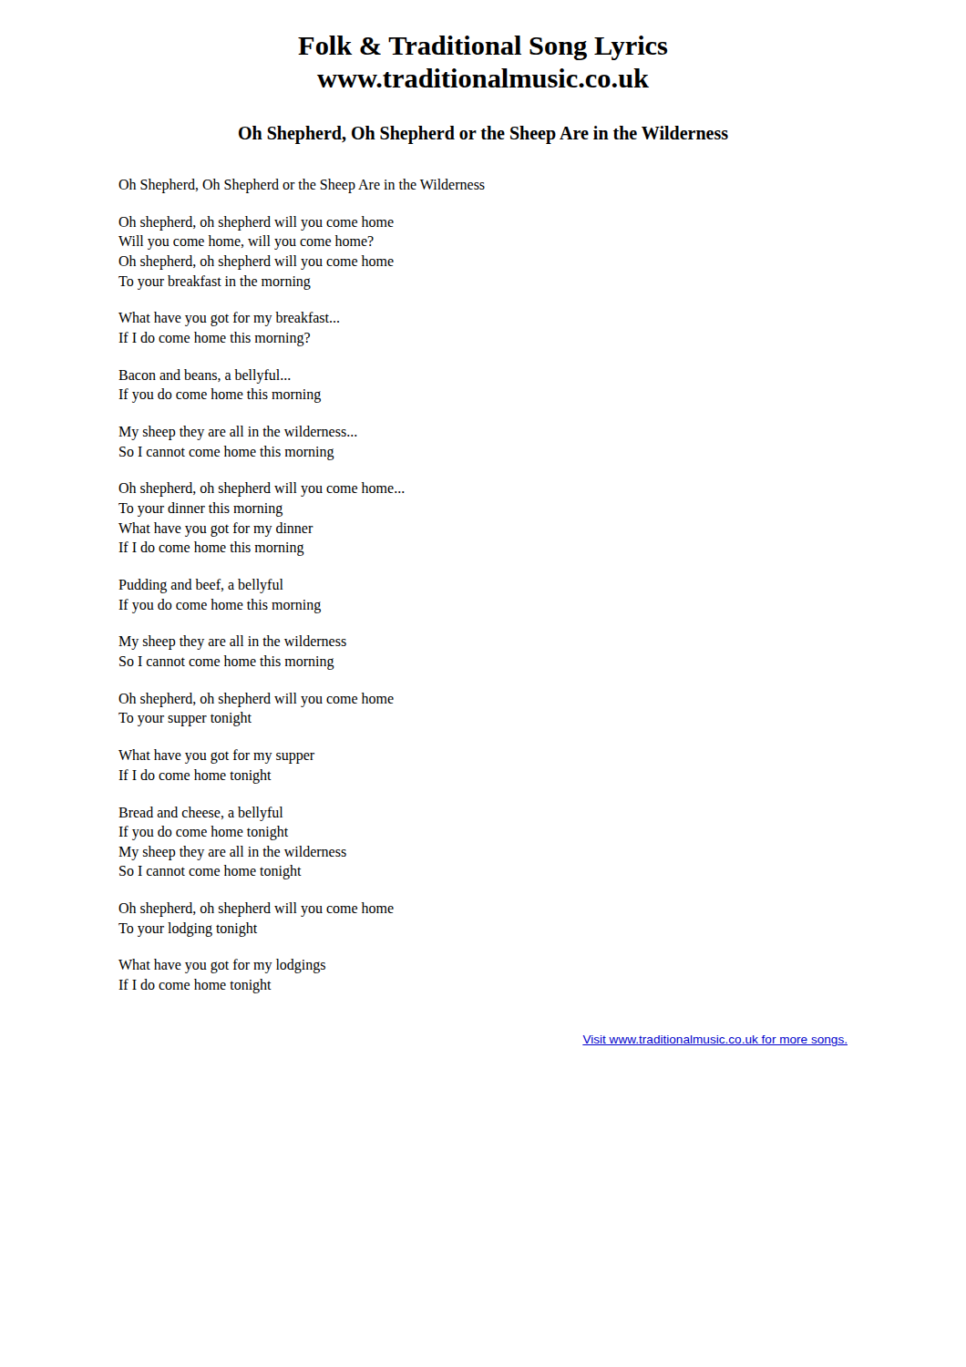Folk & Traditional Song Lyrics www.traditionalmusic.co.uk
Oh Shepherd, Oh Shepherd or the Sheep Are in the Wilderness
Oh Shepherd, Oh Shepherd or the Sheep Are in the Wilderness
Oh shepherd, oh shepherd will you come home
Will you come home, will you come home?
Oh shepherd, oh shepherd will you come home
To your breakfast in the morning
What have you got for my breakfast...
If I do come home this morning?
Bacon and beans, a bellyful...
If you do come home this morning
My sheep they are all in the wilderness...
So I cannot come home this morning
Oh shepherd, oh shepherd will you come home...
To your dinner this morning
What have you got for my dinner
If I do come home this morning
Pudding and beef, a bellyful
If you do come home this morning
My sheep they are all in the wilderness
So I cannot come home this morning
Oh shepherd, oh shepherd will you come home
To your supper tonight
What have you got for my supper
If I do come home tonight
Bread and cheese, a bellyful
If you do come home tonight
My sheep they are all in the wilderness
So I cannot come home tonight
Oh shepherd, oh shepherd will you come home
To your lodging tonight
What have you got for my lodgings
If I do come home tonight
Visit www.traditionalmusic.co.uk for more songs.